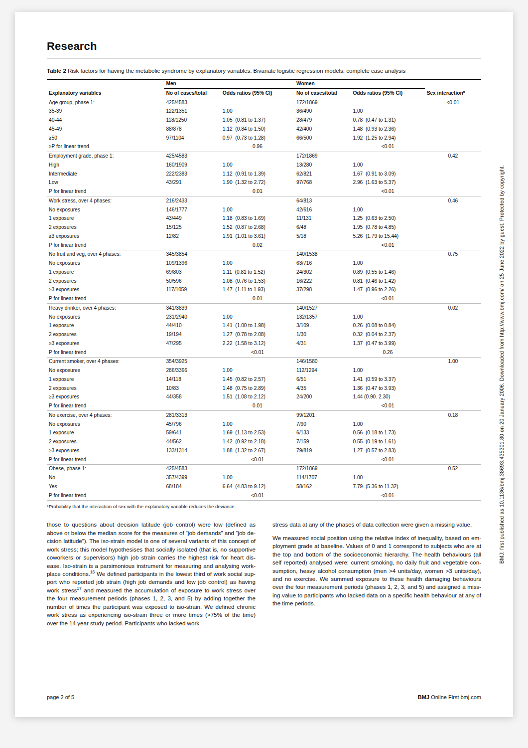BMJ: first published as 10.1136/bmj.38693.435301.80 on 20 January 2006. Downloaded from http://www.bmj.com/ on 25 June 2022 by guest. Protected by copyright.
Research
Table 2 Risk factors for having the metabolic syndrome by explanatory variables. Bivariate logistic regression models: complete case analysis
| Explanatory variables | Men | Women | Sex interaction* |
| --- | --- | --- | --- |
| No of cases/total | Odds ratios (95% CI) | No of cases/total | Odds ratios (95% CI) |
| Age group, phase 1: | 425/4583 | | 172/1869 | | <0.01 |
| 35-39 | 122/1351 | 1.00 | 36/490 | 1.00 | |
| 40-44 | 118/1250 | 1.05 (0.81 to 1.37) | 28/479 | 0.78 (0.47 to 1.31) | |
| 45-49 | 88/878 | 1.12 (0.84 to 1.50) | 42/400 | 1.48 (0.93 to 2.36) | |
| ≥50 | 97/1104 | 0.97 (0.73 to 1.28) | 66/500 | 1.92 (1.25 to 2.94) | |
| ≥P for linear trend | | 0.96 | | <0.01 | |
| Employment grade, phase 1: | 425/4583 | | 172/1869 | | 0.42 |
| High | 160/1909 | 1.00 | 13/280 | 1.00 | |
| Intermediate | 222/2383 | 1.12 (0.91 to 1.39) | 62/821 | 1.67 (0.91 to 3.09) | |
| Low | 43/291 | 1.90 (1.32 to 2.72) | 97/768 | 2.96 (1.63 to 5.37) | |
| P for linear trend | | 0.01 | | <0.01 | |
| Work stress, over 4 phases: | 216/2433 | | 64/813 | | 0.46 |
| No exposures | 146/1777 | 1.00 | 42/616 | 1.00 | |
| 1 exposure | 43/449 | 1.18 (0.83 to 1.69) | 11/131 | 1.25 (0.63 to 2.50) | |
| 2 exposures | 15/125 | 1.52 (0.87 to 2.68) | 6/48 | 1.95 (0.78 to 4.85) | |
| ≥3 exposures | 12/82 | 1.91 (1.01 to 3.61) | 5/18 | 5.26 (1.79 to 15.44) | |
| P for linear trend | | 0.02 | | <0.01 | |
| No fruit and veg, over 4 phases: | 345/3854 | | 140/1538 | | 0.75 |
| No exposures | 109/1396 | 1.00 | 63/716 | 1.00 | |
| 1 exposure | 69/803 | 1.11 (0.81 to 1.52) | 24/302 | 0.89 (0.55 to 1.46) | |
| 2 exposures | 50/596 | 1.08 (0.76 to 1.53) | 16/222 | 0.81 (0.46 to 1.42) | |
| ≥3 exposures | 117/1059 | 1.47 (1.11 to 1.93) | 37/298 | 1.47 (0.96 to 2.26) | |
| P for linear trend | | 0.01 | | <0.01 | |
| Heavy drinker, over 4 phases: | 341/3839 | | 140/1527 | | 0.02 |
| No exposures | 231/2940 | 1.00 | 132/1357 | 1.00 | |
| 1 exposure | 44/410 | 1.41 (1.00 to 1.98) | 3/109 | 0.26 (0.08 to 0.84) | |
| 2 exposures | 19/194 | 1.27 (0.78 to 2.08) | 1/30 | 0.32 (0.04 to 2.37) | |
| ≥3 exposures | 47/295 | 2.22 (1.58 to 3.12) | 4/31 | 1.37 (0.47 to 3.99) | |
| P for linear trend | | <0.01 | | 0.26 | |
| Current smoker, over 4 phases: | 354/3925 | | 146/1580 | | 1.00 |
| No exposures | 286/3366 | 1.00 | 112/1294 | 1.00 | |
| 1 exposure | 14/118 | 1.45 (0.82 to 2.57) | 6/51 | 1.41 (0.59 to 3.37) | |
| 2 exposures | 10/83 | 1.48 (0.75 to 2.89) | 4/35 | 1.36 (0.47 to 3.93) | |
| ≥3 exposures | 44/358 | 1.51 (1.08 to 2.12) | 24/200 | 1.44 (0.90. 2.30) | |
| P for linear trend | | 0.01 | | <0.01 | |
| No exercise, over 4 phases: | 281/3313 | | 99/1201 | | 0.18 |
| No exposures | 45/796 | 1.00 | 7/90 | 1.00 | |
| 1 exposure | 59/641 | 1.69 (1.13 to 2.53) | 6/133 | 0.56 (0.18 to 1.73) | |
| 2 exposures | 44/562 | 1.42 (0.92 to 2.18) | 7/159 | 0.55 (0.19 to 1.61) | |
| ≥3 exposures | 133/1314 | 1.88 (1.32 to 2.67) | 79/819 | 1.27 (0.57 to 2.83) | |
| P for linear trend | | <0.01 | | <0.01 | |
| Obese, phase 1: | 425/4583 | | 172/1869 | | 0.52 |
| No | 357/4399 | 1.00 | 114/1707 | 1.00 | |
| Yes | 68/184 | 6.64 (4.83 to 9.12) | 58/162 | 7.79 (5.36 to 11.32) | |
| P for linear trend | | <0.01 | | <0.01 | |
*Probability that the interaction of sex with the explanatory variable reduces the deviance.
those to questions about decision latitude (job control) were low (defined as above or below the median score for the measures of “job demands” and “job decision latitude”). The iso-strain model is one of several variants of this concept of work stress; this model hypothesises that socially isolated (that is, no supportive coworkers or supervisors) high job strain carries the highest risk for heart disease. Iso-strain is a parsimonious instrument for measuring and analysing workplace conditions.16 We defined participants in the lowest third of work social support who reported job strain (high job demands and low job control) as having work stress17 and measured the accumulation of exposure to work stress over the four measurement periods (phases 1, 2, 3, and 5) by adding together the number of times the participant was exposed to iso-strain. We defined chronic work stress as experiencing iso-strain three or more times (>75% of the time) over the 14 year study period. Participants who lacked work
stress data at any of the phases of data collection were given a missing value.
We measured social position using the relative index of inequality, based on employment grade at baseline. Values of 0 and 1 correspond to subjects who are at the top and bottom of the socioeconomic hierarchy. The health behaviours (all self reported) analysed were: current smoking, no daily fruit and vegetable consumption, heavy alcohol consumption (men >4 units/day, women >3 units/day), and no exercise. We summed exposure to these health damaging behaviours over the four measurement periods (phases 1, 2, 3, and 5) and assigned a missing value to participants who lacked data on a specific health behaviour at any of the time periods.
page 2 of 5
BMJ Online First bmj.com